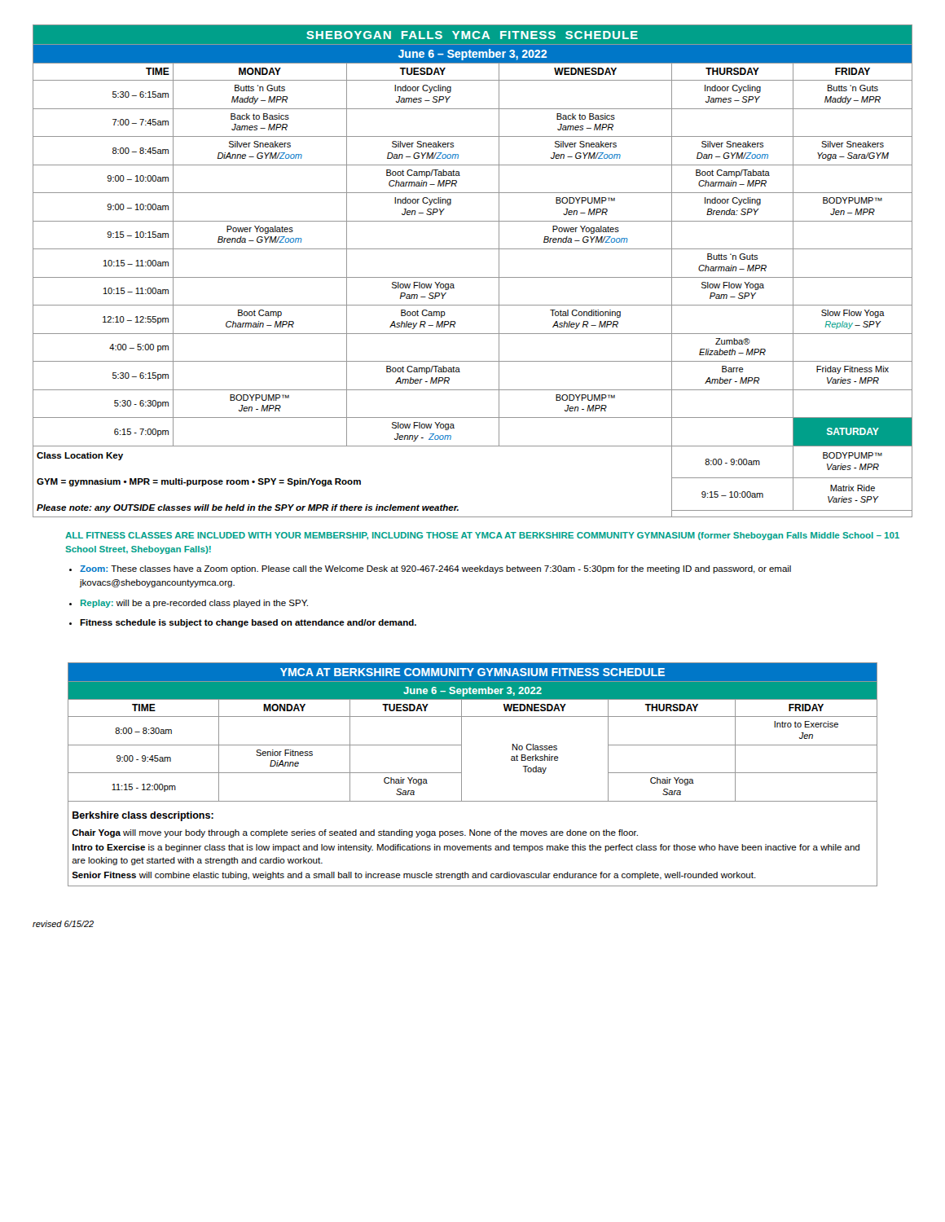| SHEBOYGAN FALLS YMCA FITNESS SCHEDULE |
| June 6 – September 3, 2022 |
| TIME | MONDAY | TUESDAY | WEDNESDAY | THURSDAY | FRIDAY |
| 5:30 – 6:15am | Butts ‘n Guts Maddy – MPR | Indoor Cycling James – SPY | | Indoor Cycling James – SPY | Butts ‘n Guts Maddy – MPR |
| 7:00 – 7:45am | Back to Basics James – MPR | | Back to Basics James – MPR | | |
| 8:00 – 8:45am | Silver Sneakers DiAnne – GYM/ Zoom | Silver Sneakers Dan – GYM/ Zoom | Silver Sneakers Jen – GYM/ Zoom | Silver Sneakers Dan – GYM/ Zoom | Silver Sneakers Yoga – Sara/GYM |
| 9:00 – 10:00am | | Boot Camp/Tabata Charmain – MPR | | Boot Camp/Tabata Charmain – MPR | |
| 9:00 – 10:00am | | Indoor Cycling Jen – SPY | BODYPUMP™ Jen – MPR | Indoor Cycling Brenda: SPY | BODYPUMP™ Jen – MPR |
| 9:15 – 10:15am | Power Yogalates Brenda – GYM/ Zoom | | Power Yogalates Brenda – GYM/ Zoom | | |
| 10:15 – 11:00am | | | | Butts ‘n Guts Charmain – MPR | |
| 10:15 – 11:00am | | Slow Flow Yoga Pam – SPY | | Slow Flow Yoga Pam – SPY | |
| 12:10 – 12:55pm | Boot Camp Charmain – MPR | Boot Camp Ashley R – MPR | Total Conditioning Ashley R – MPR | | Slow Flow Yoga Replay – SPY |
| 4:00 – 5:00 pm | | | | Zumba® Elizabeth – MPR | |
| 5:30 – 6:15pm | | Boot Camp/Tabata Amber - MPR | | Barre Amber - MPR | Friday Fitness Mix Varies - MPR |
| 5:30 - 6:30pm | BODYPUMP™ Jen - MPR | | BODYPUMP™ Jen - MPR | | |
| 6:15 - 7:00pm | | Slow Flow Yoga Jenny - Zoom | | | SATURDAY |
| Class Location Key GYM = gymnasium • MPR = multi-purpose room • SPY = Spin/Yoga Room Please note: any OUTSIDE classes will be held in the SPY or MPR if there is inclement weather. | 8:00 - 9:00am | BODYPUMP™ Varies - MPR |
| 9:15 – 10:00am | Matrix Ride Varies - SPY |
ALL FITNESS CLASSES ARE INCLUDED WITH YOUR MEMBERSHIP, INCLUDING THOSE AT YMCA AT BERKSHIRE COMMUNITY GYMNASIUM (former Sheboygan Falls Middle School – 101 School Street, Sheboygan Falls)!
Zoom: These classes have a Zoom option. Please call the Welcome Desk at 920-467-2464 weekdays between 7:30am - 5:30pm for the meeting ID and password, or email jkovacs@sheboygancountyymca.org.
Replay: will be a pre-recorded class played in the SPY.
Fitness schedule is subject to change based on attendance and/or demand.
| YMCA AT BERKSHIRE COMMUNITY GYMNASIUM FITNESS SCHEDULE |
| June 6 – September 3, 2022 |
| TIME | MONDAY | TUESDAY | WEDNESDAY | THURSDAY | FRIDAY |
| 8:00 – 8:30am | | | No Classes at Berkshire Today | | Intro to Exercise Jen |
| 9:00 - 9:45am | Senior Fitness DiAnne | | | |
| 11:15 - 12:00pm | | Chair Yoga Sara | Chair Yoga Sara | |
| Berkshire class descriptions: Chair Yoga will move your body through a complete series of seated and standing yoga poses. None of the moves are done on the floor. Intro to Exercise is a beginner class that is low impact and low intensity. Modifications in movements and tempos make this the perfect class for those who have been inactive for a while and are looking to get started with a strength and cardio workout. Senior Fitness will combine elastic tubing, weights and a small ball to increase muscle strength and cardiovascular endurance for a complete, well-rounded workout. |
revised 6/15/22